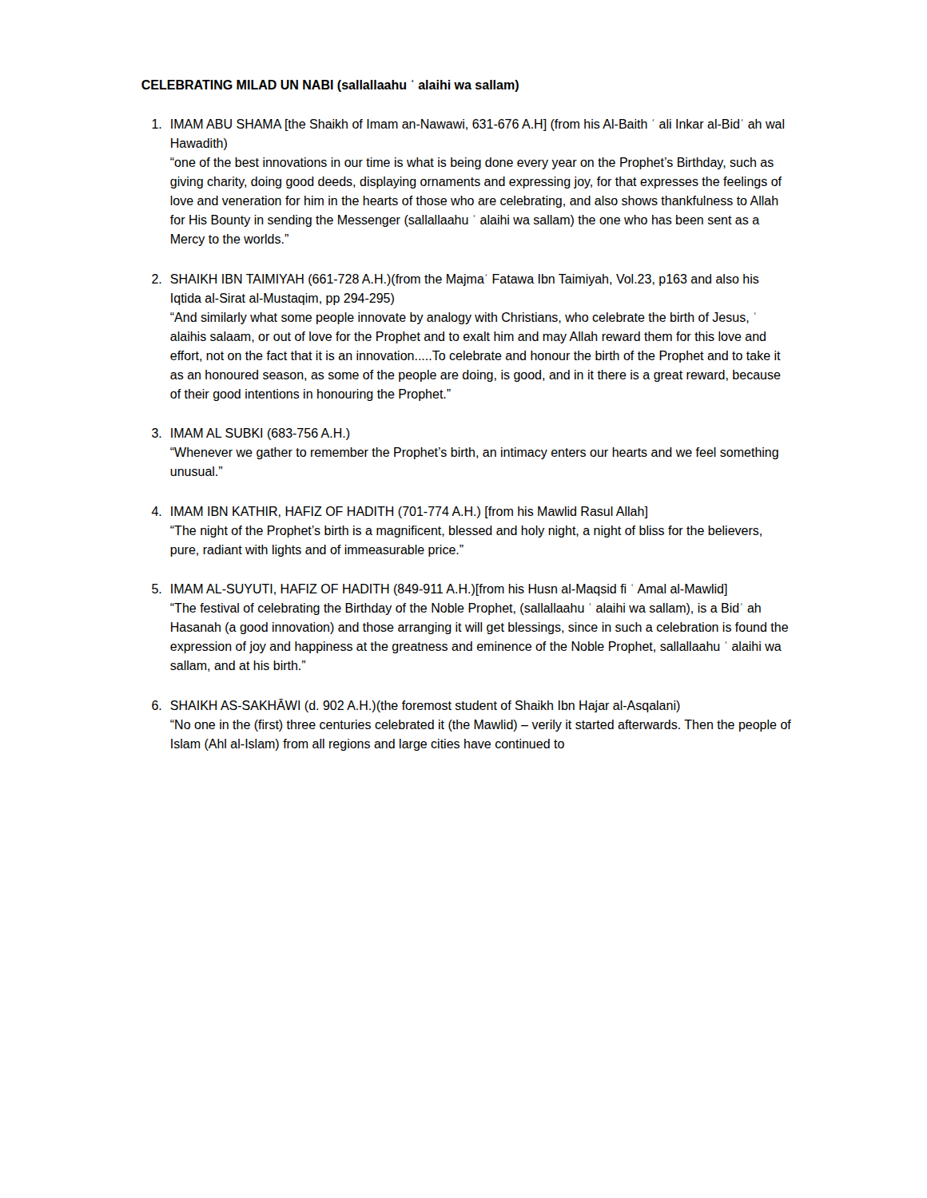CELEBRATING MILAD UN NABI (sallallaahu ʿ alaihi wa sallam)
IMAM ABU SHAMA [the Shaikh of Imam an-Nawawi, 631-676 A.H] (from his Al-Baith ʿ ali Inkar al-Bidʿ ah wal Hawadith)
“one of the best innovations in our time is what is being done every year on the Prophet’s Birthday, such as giving charity, doing good deeds, displaying ornaments and expressing joy, for that expresses the feelings of love and veneration for him in the hearts of those who are celebrating, and also shows thankfulness to Allah for His Bounty in sending the Messenger (sallallaahu ʿ alaihi wa sallam) the one who has been sent as a Mercy to the worlds.”
SHAIKH IBN TAIMIYAH (661-728 A.H.)(from the Majmaʿ Fatawa Ibn Taimiyah, Vol.23, p163 and also his Iqtida al-Sirat al-Mustaqim, pp 294-295)
“And similarly what some people innovate by analogy with Christians, who celebrate the birth of Jesus, ʿ alaihis salaam, or out of love for the Prophet and to exalt him and may Allah reward them for this love and effort, not on the fact that it is an innovation.....To celebrate and honour the birth of the Prophet and to take it as an honoured season, as some of the people are doing, is good, and in it there is a great reward, because of their good intentions in honouring the Prophet.”
IMAM AL SUBKI (683-756 A.H.)
“Whenever we gather to remember the Prophet’s birth, an intimacy enters our hearts and we feel something unusual.”
IMAM IBN KATHIR, HAFIZ OF HADITH (701-774 A.H.) [from his Mawlid Rasul Allah]
“The night of the Prophet’s birth is a magnificent, blessed and holy night, a night of bliss for the believers, pure, radiant with lights and of immeasurable price.”
IMAM AL-SUYUTI, HAFIZ OF HADITH (849-911 A.H.)[from his Husn al-Maqsid fi ʿ Amal al-Mawlid]
“The festival of celebrating the Birthday of the Noble Prophet, (sallallaahu ʿ alaihi wa sallam), is a Bidʿ ah Hasanah (a good innovation) and those arranging it will get blessings, since in such a celebration is found the expression of joy and happiness at the greatness and eminence of the Noble Prophet, sallallaahu ʿ alaihi wa sallam, and at his birth.”
SHAIKH AS-SAKHĀWI (d. 902 A.H.)(the foremost student of Shaikh Ibn Hajar al-Asqalani)
“No one in the (first) three centuries celebrated it (the Mawlid) – verily it started afterwards. Then the people of Islam (Ahl al-Islam) from all regions and large cities have continued to